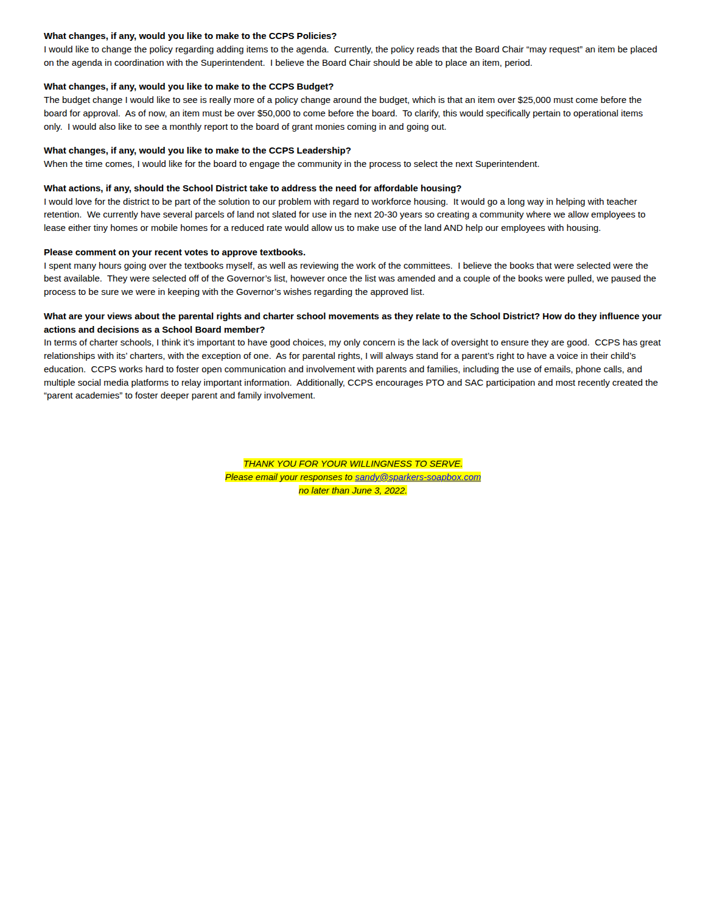What changes, if any, would you like to make to the CCPS Policies?
I would like to change the policy regarding adding items to the agenda. Currently, the policy reads that the Board Chair “may request” an item be placed on the agenda in coordination with the Superintendent. I believe the Board Chair should be able to place an item, period.
What changes, if any, would you like to make to the CCPS Budget?
The budget change I would like to see is really more of a policy change around the budget, which is that an item over $25,000 must come before the board for approval. As of now, an item must be over $50,000 to come before the board. To clarify, this would specifically pertain to operational items only. I would also like to see a monthly report to the board of grant monies coming in and going out.
What changes, if any, would you like to make to the CCPS Leadership?
When the time comes, I would like for the board to engage the community in the process to select the next Superintendent.
What actions, if any, should the School District take to address the need for affordable housing?
I would love for the district to be part of the solution to our problem with regard to workforce housing. It would go a long way in helping with teacher retention. We currently have several parcels of land not slated for use in the next 20-30 years so creating a community where we allow employees to lease either tiny homes or mobile homes for a reduced rate would allow us to make use of the land AND help our employees with housing.
Please comment on your recent votes to approve textbooks.
I spent many hours going over the textbooks myself, as well as reviewing the work of the committees. I believe the books that were selected were the best available. They were selected off of the Governor’s list, however once the list was amended and a couple of the books were pulled, we paused the process to be sure we were in keeping with the Governor’s wishes regarding the approved list.
What are your views about the parental rights and charter school movements as they relate to the School District? How do they influence your actions and decisions as a School Board member?
In terms of charter schools, I think it’s important to have good choices, my only concern is the lack of oversight to ensure they are good. CCPS has great relationships with its’ charters, with the exception of one. As for parental rights, I will always stand for a parent’s right to have a voice in their child’s education. CCPS works hard to foster open communication and involvement with parents and families, including the use of emails, phone calls, and multiple social media platforms to relay important information. Additionally, CCPS encourages PTO and SAC participation and most recently created the “parent academies” to foster deeper parent and family involvement.
THANK YOU FOR YOUR WILLINGNESS TO SERVE.
Please email your responses to sandy@sparkers-soapbox.com
no later than June 3, 2022.